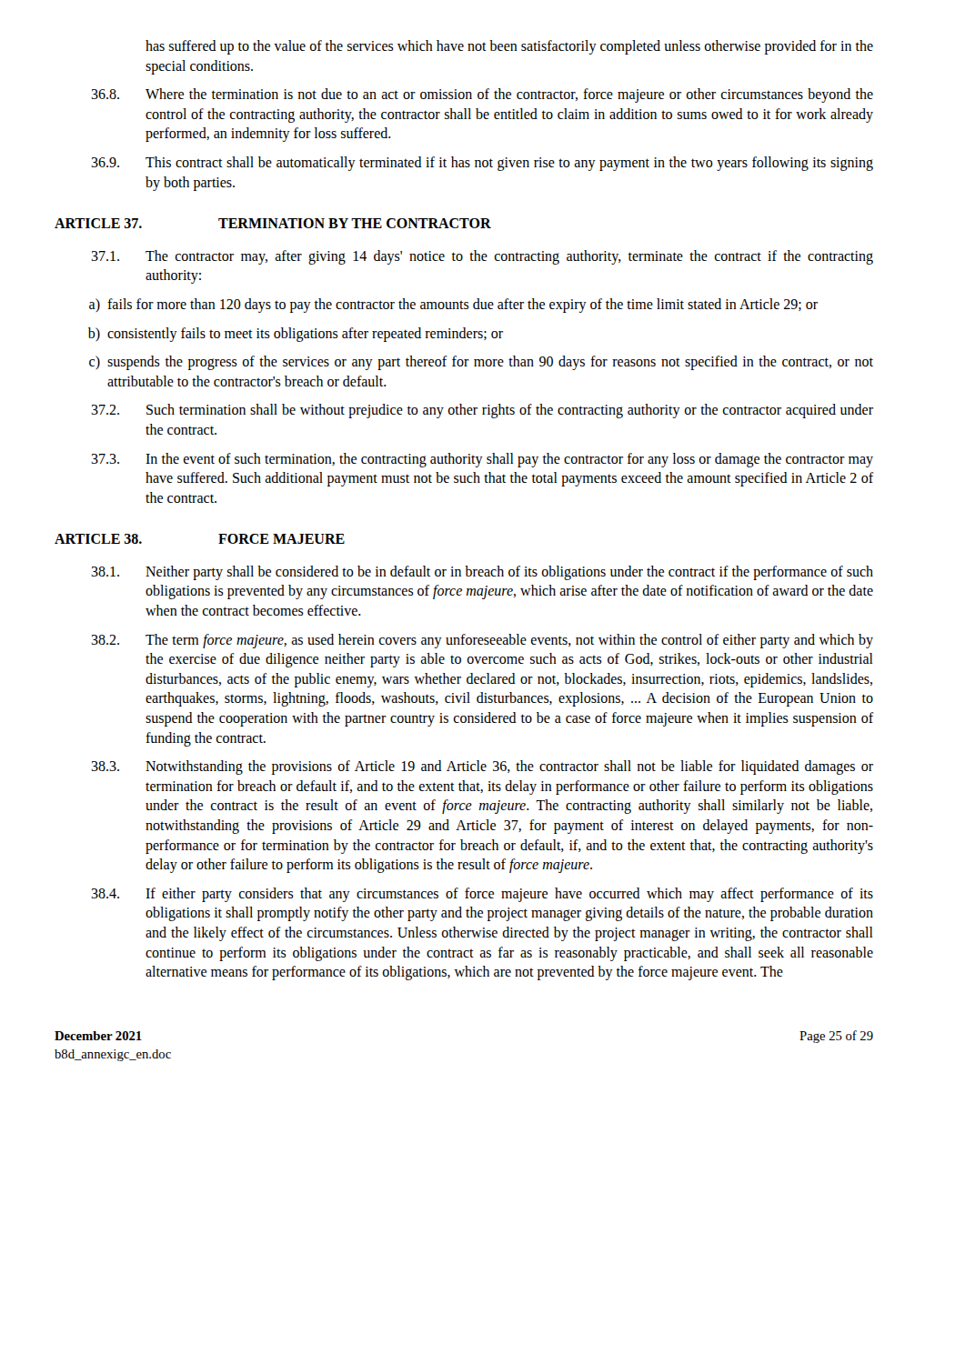has suffered up to the value of the services which have not been satisfactorily completed unless otherwise provided for in the special conditions.
36.8.
Where the termination is not due to an act or omission of the contractor, force majeure or other circumstances beyond the control of the contracting authority, the contractor shall be entitled to claim in addition to sums owed to it for work already performed, an indemnity for loss suffered.
36.9.
This contract shall be automatically terminated if it has not given rise to any payment in the two years following its signing by both parties.
ARTICLE 37. TERMINATION BY THE CONTRACTOR
37.1.
The contractor may, after giving 14 days' notice to the contracting authority, terminate the contract if the contracting authority:
a)
fails for more than 120 days to pay the contractor the amounts due after the expiry of the time limit stated in Article 29; or
b)
consistently fails to meet its obligations after repeated reminders; or
c)
suspends the progress of the services or any part thereof for more than 90 days for reasons not specified in the contract, or not attributable to the contractor's breach or default.
37.2.
Such termination shall be without prejudice to any other rights of the contracting authority or the contractor acquired under the contract.
37.3.
In the event of such termination, the contracting authority shall pay the contractor for any loss or damage the contractor may have suffered. Such additional payment must not be such that the total payments exceed the amount specified in Article 2 of the contract.
ARTICLE 38. FORCE MAJEURE
38.1.
Neither party shall be considered to be in default or in breach of its obligations under the contract if the performance of such obligations is prevented by any circumstances of force majeure, which arise after the date of notification of award or the date when the contract becomes effective.
38.2.
The term force majeure, as used herein covers any unforeseeable events, not within the control of either party and which by the exercise of due diligence neither party is able to overcome such as acts of God, strikes, lock-outs or other industrial disturbances, acts of the public enemy, wars whether declared or not, blockades, insurrection, riots, epidemics, landslides, earthquakes, storms, lightning, floods, washouts, civil disturbances, explosions, ... A decision of the European Union to suspend the cooperation with the partner country is considered to be a case of force majeure when it implies suspension of funding the contract.
38.3.
Notwithstanding the provisions of Article 19 and Article 36, the contractor shall not be liable for liquidated damages or termination for breach or default if, and to the extent that, its delay in performance or other failure to perform its obligations under the contract is the result of an event of force majeure. The contracting authority shall similarly not be liable, notwithstanding the provisions of Article 29 and Article 37, for payment of interest on delayed payments, for non-performance or for termination by the contractor for breach or default, if, and to the extent that, the contracting authority's delay or other failure to perform its obligations is the result of force majeure.
38.4.
If either party considers that any circumstances of force majeure have occurred which may affect performance of its obligations it shall promptly notify the other party and the project manager giving details of the nature, the probable duration and the likely effect of the circumstances. Unless otherwise directed by the project manager in writing, the contractor shall continue to perform its obligations under the contract as far as is reasonably practicable, and shall seek all reasonable alternative means for performance of its obligations, which are not prevented by the force majeure event. The
December 2021
b8d_annexigc_en.doc
Page 25 of 29